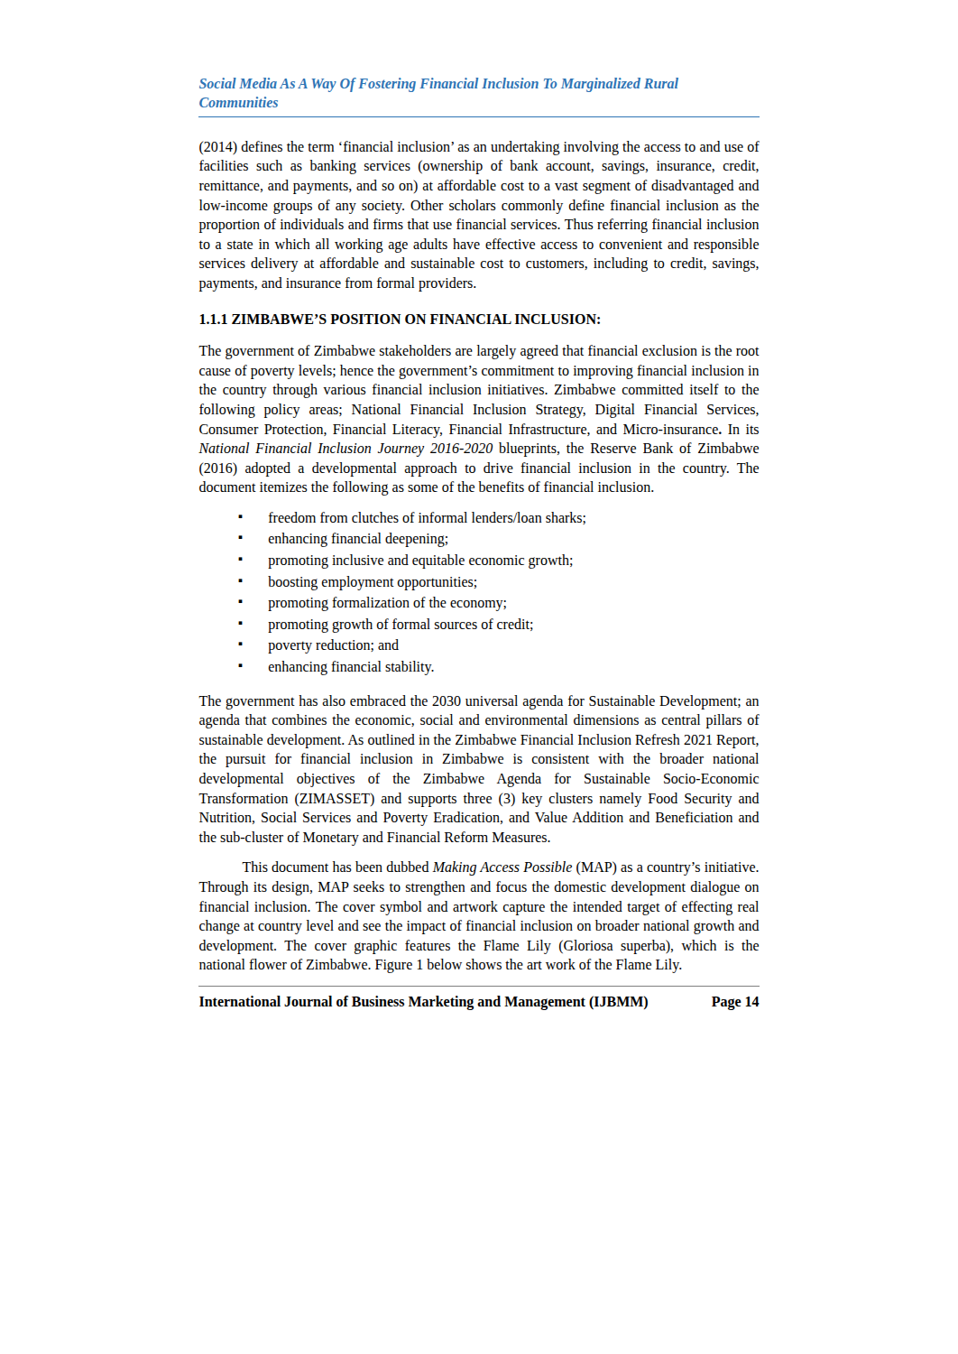Social Media As A Way Of Fostering Financial Inclusion To Marginalized Rural Communities
(2014) defines the term ‘financial inclusion’ as an undertaking involving the access to and use of facilities such as banking services (ownership of bank account, savings, insurance, credit, remittance, and payments, and so on) at affordable cost to a vast segment of disadvantaged and low-income groups of any society. Other scholars commonly define financial inclusion as the proportion of individuals and firms that use financial services. Thus referring financial inclusion to a state in which all working age adults have effective access to convenient and responsible services delivery at affordable and sustainable cost to customers, including to credit, savings, payments, and insurance from formal providers.
1.1.1 Zimbabwe’s Position On Financial Inclusion:
The government of Zimbabwe stakeholders are largely agreed that financial exclusion is the root cause of poverty levels; hence the government’s commitment to improving financial inclusion in the country through various financial inclusion initiatives. Zimbabwe committed itself to the following policy areas; National Financial Inclusion Strategy, Digital Financial Services, Consumer Protection, Financial Literacy, Financial Infrastructure, and Micro-insurance. In its National Financial Inclusion Journey 2016-2020 blueprints, the Reserve Bank of Zimbabwe (2016) adopted a developmental approach to drive financial inclusion in the country. The document itemizes the following as some of the benefits of financial inclusion.
freedom from clutches of informal lenders/loan sharks;
enhancing financial deepening;
promoting inclusive and equitable economic growth;
boosting employment opportunities;
promoting formalization of the economy;
promoting growth of formal sources of credit;
poverty reduction; and
enhancing financial stability.
The government has also embraced the 2030 universal agenda for Sustainable Development; an agenda that combines the economic, social and environmental dimensions as central pillars of sustainable development. As outlined in the Zimbabwe Financial Inclusion Refresh 2021 Report, the pursuit for financial inclusion in Zimbabwe is consistent with the broader national developmental objectives of the Zimbabwe Agenda for Sustainable Socio-Economic Transformation (ZIMASSET) and supports three (3) key clusters namely Food Security and Nutrition, Social Services and Poverty Eradication, and Value Addition and Beneficiation and the sub-cluster of Monetary and Financial Reform Measures.
This document has been dubbed Making Access Possible (MAP) as a country’s initiative. Through its design, MAP seeks to strengthen and focus the domestic development dialogue on financial inclusion. The cover symbol and artwork capture the intended target of effecting real change at country level and see the impact of financial inclusion on broader national growth and development. The cover graphic features the Flame Lily (Gloriosa superba), which is the national flower of Zimbabwe. Figure 1 below shows the art work of the Flame Lily.
International Journal of Business Marketing and Management (IJBMM) Page 14